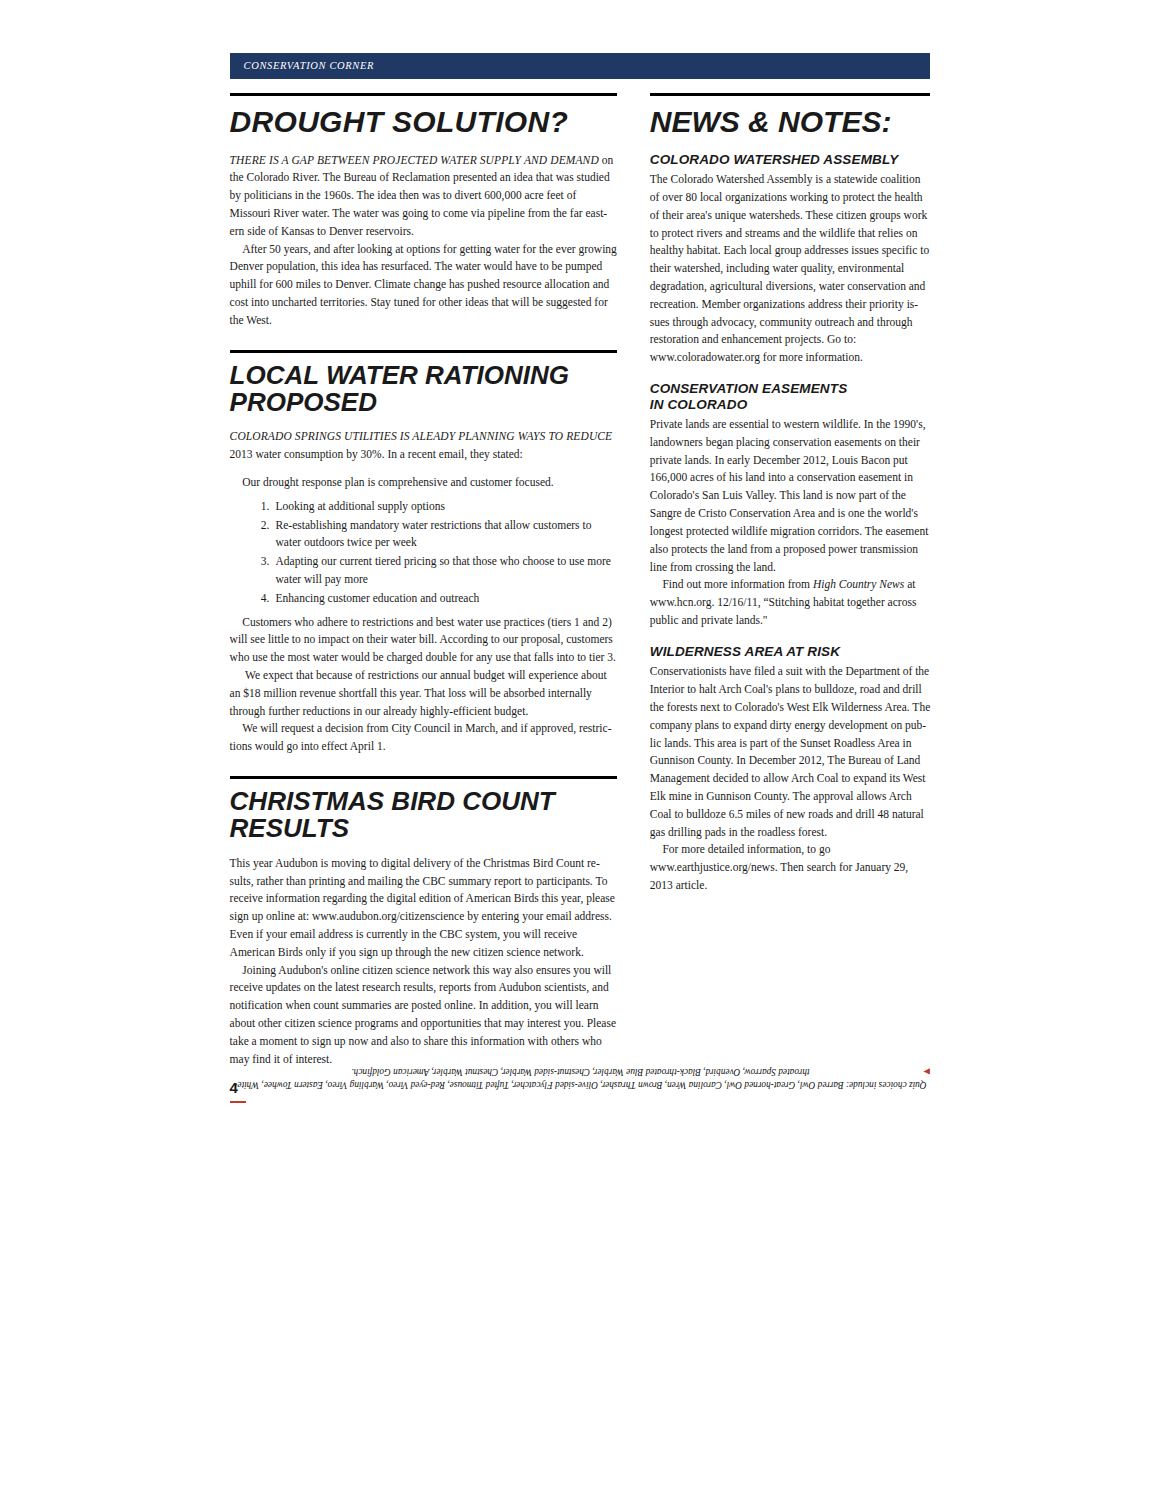CONSERVATION CORNER
Drought Solution?
There is a gap between projected water supply and demand on the Colorado River. The Bureau of Reclamation presented an idea that was studied by politicians in the 1960s. The idea then was to divert 600,000 acre feet of Missouri River water. The water was going to come via pipeline from the far eastern side of Kansas to Denver reservoirs.
After 50 years, and after looking at options for getting water for the ever growing Denver population, this idea has resurfaced. The water would have to be pumped uphill for 600 miles to Denver. Climate change has pushed resource allocation and cost into uncharted territories. Stay tuned for other ideas that will be suggested for the West.
Local Water Rationing Proposed
Colorado Springs Utilities is aleady planning ways to reduce 2013 water consumption by 30%. In a recent email, they stated:
Our drought response plan is comprehensive and customer focused.
Looking at additional supply options
Re-establishing mandatory water restrictions that allow customers to water outdoors twice per week
Adapting our current tiered pricing so that those who choose to use more water will pay more
Enhancing customer education and outreach
Customers who adhere to restrictions and best water use practices (tiers 1 and 2) will see little to no impact on their water bill. According to our proposal, customers who use the most water would be charged double for any use that falls into to tier 3.
We expect that because of restrictions our annual budget will experience about an $18 million revenue shortfall this year. That loss will be absorbed internally through further reductions in our already highly-efficient budget.
We will request a decision from City Council in March, and if approved, restrictions would go into effect April 1.
Christmas Bird Count Results
This year Audubon is moving to digital delivery of the Christmas Bird Count results, rather than printing and mailing the CBC summary report to participants. To receive information regarding the digital edition of American Birds this year, please sign up online at: www.audubon.org/citizenscience by entering your email address. Even if your email address is currently in the CBC system, you will receive American Birds only if you sign up through the new citizen science network.
Joining Audubon's online citizen science network this way also ensures you will receive updates on the latest research results, reports from Audubon scientists, and notification when count summaries are posted online. In addition, you will learn about other citizen science programs and opportunities that may interest you. Please take a moment to sign up now and also to share this information with others who may find it of interest.
News & Notes:
Colorado Watershed Assembly
The Colorado Watershed Assembly is a statewide coalition of over 80 local organizations working to protect the health of their area's unique watersheds. These citizen groups work to protect rivers and streams and the wildlife that relies on healthy habitat. Each local group addresses issues specific to their watershed, including water quality, environmental degradation, agricultural diversions, water conservation and recreation. Member organizations address their priority issues through advocacy, community outreach and through restoration and enhancement projects. Go to: www.coloradowater.org for more information.
Conservation Easements
in Colorado
Private lands are essential to western wildlife. In the 1990's, landowners began placing conservation easements on their private lands. In early December 2012, Louis Bacon put 166,000 acres of his land into a conservation easement in Colorado's San Luis Valley. This land is now part of the Sangre de Cristo Conservation Area and is one the world's longest protected wildlife migration corridors. The easement also protects the land from a proposed power transmission line from crossing the land.
Find out more information from High Country News at www.hcn.org. 12/16/11, “Stitching habitat together across public and private lands."
Wilderness Area at Risk
Conservationists have filed a suit with the Department of the Interior to halt Arch Coal's plans to bulldoze, road and drill the forests next to Colorado's West Elk Wilderness Area. The company plans to expand dirty energy development on public lands. This area is part of the Sunset Roadless Area in Gunnison County. In December 2012, The Bureau of Land Management decided to allow Arch Coal to expand its West Elk mine in Gunnison County. The approval allows Arch Coal to bulldoze 6.5 miles of new roads and drill 48 natural gas drilling pads in the roadless forest.
For more detailed information, to go www.earthjustice.org/news. Then search for January 29, 2013 article.
Quiz choices include: Barred Owl, Great-horned Owl, Carolina Wren, Brown Thrasher, Olive-sided Flycatcher, Tufted Titmouse, Red-eyed Vireo, Warbling Vireo, Eastern Towhee, White-throated Sparrow, Ovenbird, Black-throated Blue Warbler, Chestnut-sided Warbler, Chestnut Warbler, American Goldfinch.
▸
4